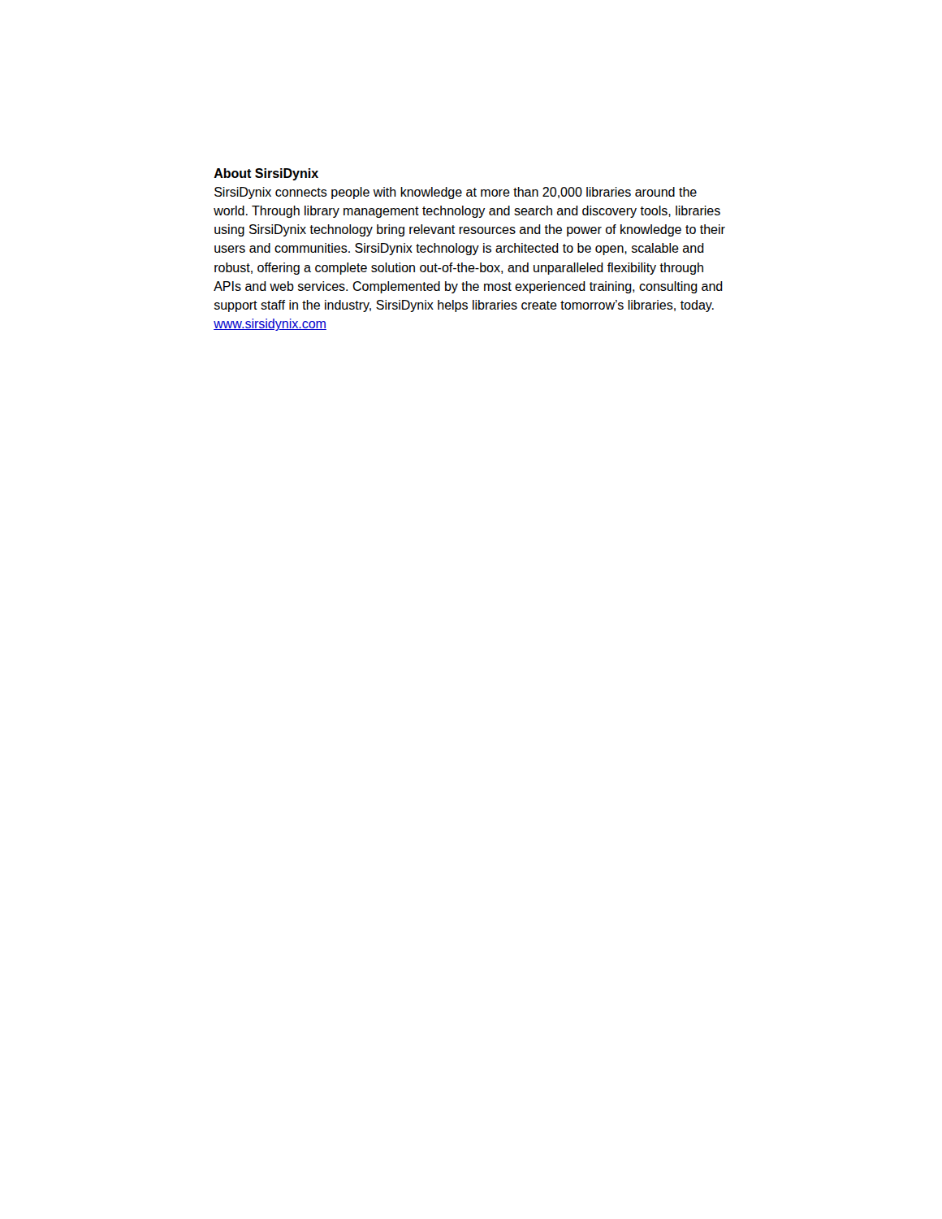About SirsiDynix
SirsiDynix connects people with knowledge at more than 20,000 libraries around the world. Through library management technology and search and discovery tools, libraries using SirsiDynix technology bring relevant resources and the power of knowledge to their users and communities. SirsiDynix technology is architected to be open, scalable and robust, offering a complete solution out-of-the-box, and unparalleled flexibility through APIs and web services. Complemented by the most experienced training, consulting and support staff in the industry, SirsiDynix helps libraries create tomorrow’s libraries, today. www.sirsidynix.com